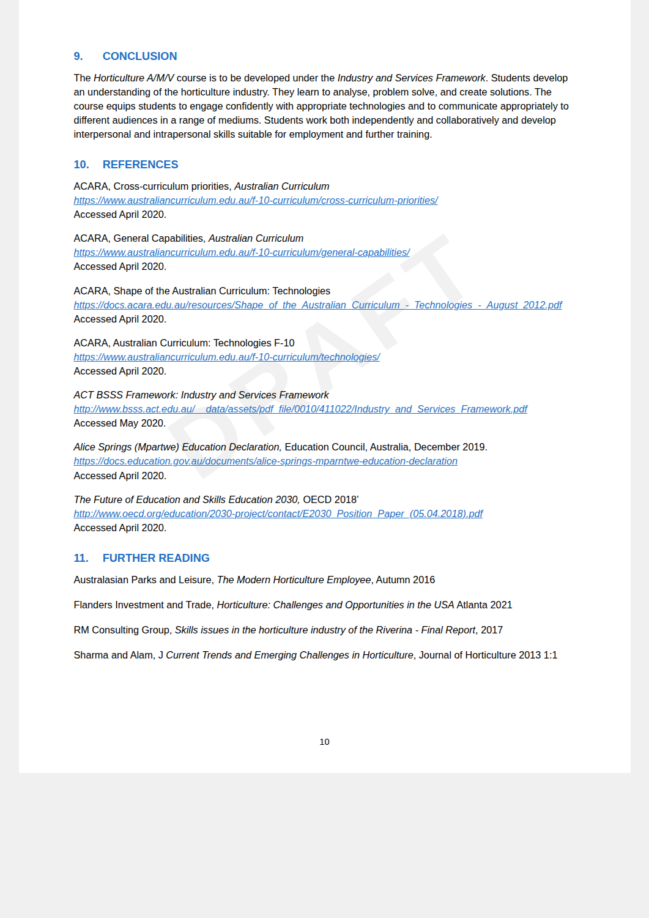9. CONCLUSION
The Horticulture A/M/V course is to be developed under the Industry and Services Framework. Students develop an understanding of the horticulture industry. They learn to analyse, problem solve, and create solutions. The course equips students to engage confidently with appropriate technologies and to communicate appropriately to different audiences in a range of mediums. Students work both independently and collaboratively and develop interpersonal and intrapersonal skills suitable for employment and further training.
10. REFERENCES
ACARA, Cross-curriculum priorities, Australian Curriculum https://www.australiancurriculum.edu.au/f-10-curriculum/cross-curriculum-priorities/ Accessed April 2020.
ACARA, General Capabilities, Australian Curriculum https://www.australiancurriculum.edu.au/f-10-curriculum/general-capabilities/ Accessed April 2020.
ACARA, Shape of the Australian Curriculum: Technologies https://docs.acara.edu.au/resources/Shape_of_the_Australian_Curriculum_-_Technologies_-_August_2012.pdf Accessed April 2020.
ACARA, Australian Curriculum: Technologies F-10 https://www.australiancurriculum.edu.au/f-10-curriculum/technologies/ Accessed April 2020.
ACT BSSS Framework: Industry and Services Framework http://www.bsss.act.edu.au/__data/assets/pdf_file/0010/411022/Industry_and_Services_Framework.pdf Accessed May 2020.
Alice Springs (Mpartwe) Education Declaration, Education Council, Australia, December 2019. https://docs.education.gov.au/documents/alice-springs-mparntwe-education-declaration Accessed April 2020.
The Future of Education and Skills Education 2030, OECD 2018’ http://www.oecd.org/education/2030-project/contact/E2030_Position_Paper_(05.04.2018).pdf Accessed April 2020.
11. FURTHER READING
Australasian Parks and Leisure, The Modern Horticulture Employee, Autumn 2016
Flanders Investment and Trade, Horticulture: Challenges and Opportunities in the USA Atlanta 2021
RM Consulting Group, Skills issues in the horticulture industry of the Riverina - Final Report, 2017
Sharma and Alam, J Current Trends and Emerging Challenges in Horticulture, Journal of Horticulture 2013 1:1
10